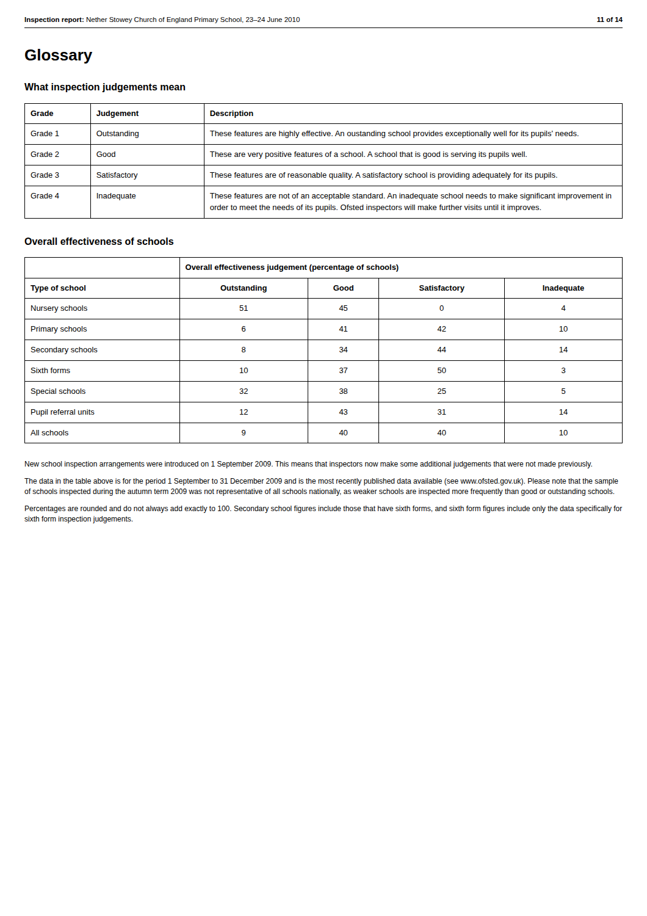Inspection report: Nether Stowey Church of England Primary School, 23–24 June 2010
11 of 14
Glossary
What inspection judgements mean
| Grade | Judgement | Description |
| --- | --- | --- |
| Grade 1 | Outstanding | These features are highly effective. An oustanding school provides exceptionally well for its pupils' needs. |
| Grade 2 | Good | These are very positive features of a school. A school that is good is serving its pupils well. |
| Grade 3 | Satisfactory | These features are of reasonable quality. A satisfactory school is providing adequately for its pupils. |
| Grade 4 | Inadequate | These features are not of an acceptable standard. An inadequate school needs to make significant improvement in order to meet the needs of its pupils. Ofsted inspectors will make further visits until it improves. |
Overall effectiveness of schools
| | Overall effectiveness judgement (percentage of schools) |
| --- | --- |
| Type of school | Outstanding | Good | Satisfactory | Inadequate |
| Nursery schools | 51 | 45 | 0 | 4 |
| Primary schools | 6 | 41 | 42 | 10 |
| Secondary schools | 8 | 34 | 44 | 14 |
| Sixth forms | 10 | 37 | 50 | 3 |
| Special schools | 32 | 38 | 25 | 5 |
| Pupil referral units | 12 | 43 | 31 | 14 |
| All schools | 9 | 40 | 40 | 10 |
New school inspection arrangements were introduced on 1 September 2009. This means that inspectors now make some additional judgements that were not made previously.
The data in the table above is for the period 1 September to 31 December 2009 and is the most recently published data available (see www.ofsted.gov.uk). Please note that the sample of schools inspected during the autumn term 2009 was not representative of all schools nationally, as weaker schools are inspected more frequently than good or outstanding schools.
Percentages are rounded and do not always add exactly to 100. Secondary school figures include those that have sixth forms, and sixth form figures include only the data specifically for sixth form inspection judgements.